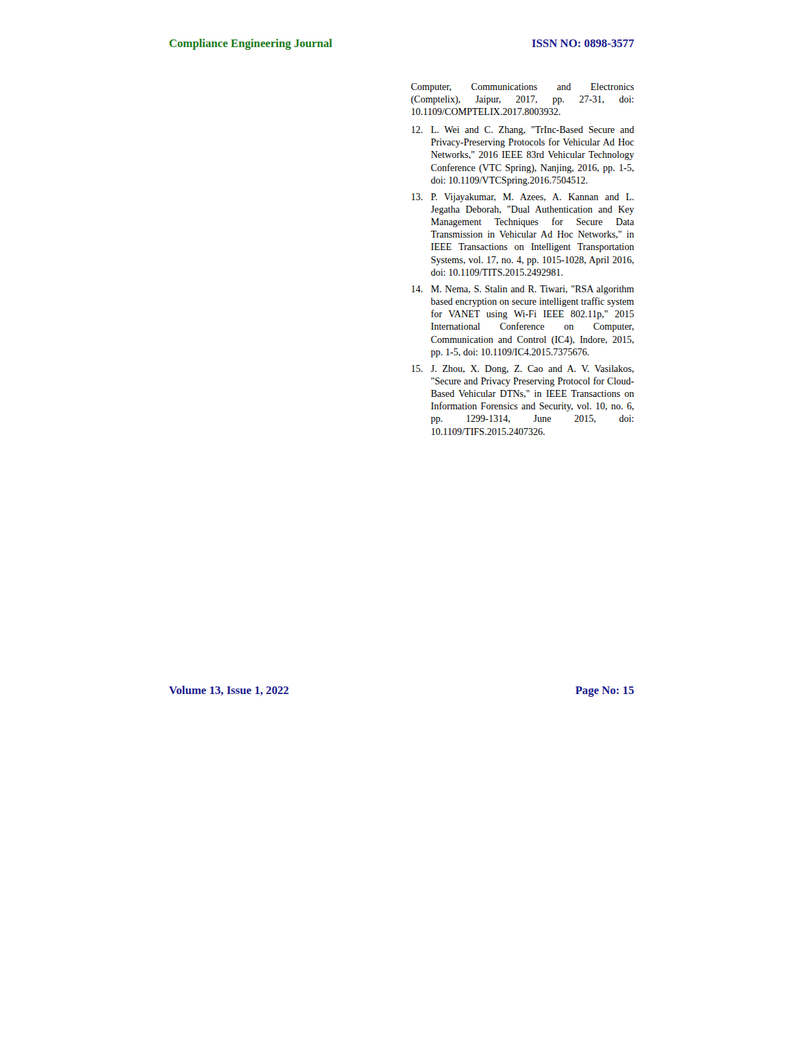Compliance Engineering Journal ISSN NO: 0898-3577
Computer, Communications and Electronics (Comptelix), Jaipur, 2017, pp. 27-31, doi: 10.1109/COMPTELIX.2017.8003932.
L. Wei and C. Zhang, "TrInc-Based Secure and Privacy-Preserving Protocols for Vehicular Ad Hoc Networks," 2016 IEEE 83rd Vehicular Technology Conference (VTC Spring), Nanjing, 2016, pp. 1-5, doi: 10.1109/VTCSpring.2016.7504512.
P. Vijayakumar, M. Azees, A. Kannan and L. Jegatha Deborah, "Dual Authentication and Key Management Techniques for Secure Data Transmission in Vehicular Ad Hoc Networks," in IEEE Transactions on Intelligent Transportation Systems, vol. 17, no. 4, pp. 1015-1028, April 2016, doi: 10.1109/TITS.2015.2492981.
M. Nema, S. Stalin and R. Tiwari, "RSA algorithm based encryption on secure intelligent traffic system for VANET using Wi-Fi IEEE 802.11p," 2015 International Conference on Computer, Communication and Control (IC4), Indore, 2015, pp. 1-5, doi: 10.1109/IC4.2015.7375676.
J. Zhou, X. Dong, Z. Cao and A. V. Vasilakos, "Secure and Privacy Preserving Protocol for Cloud-Based Vehicular DTNs," in IEEE Transactions on Information Forensics and Security, vol. 10, no. 6, pp. 1299-1314, June 2015, doi: 10.1109/TIFS.2015.2407326.
Volume 13, Issue 1, 2022 Page No: 15